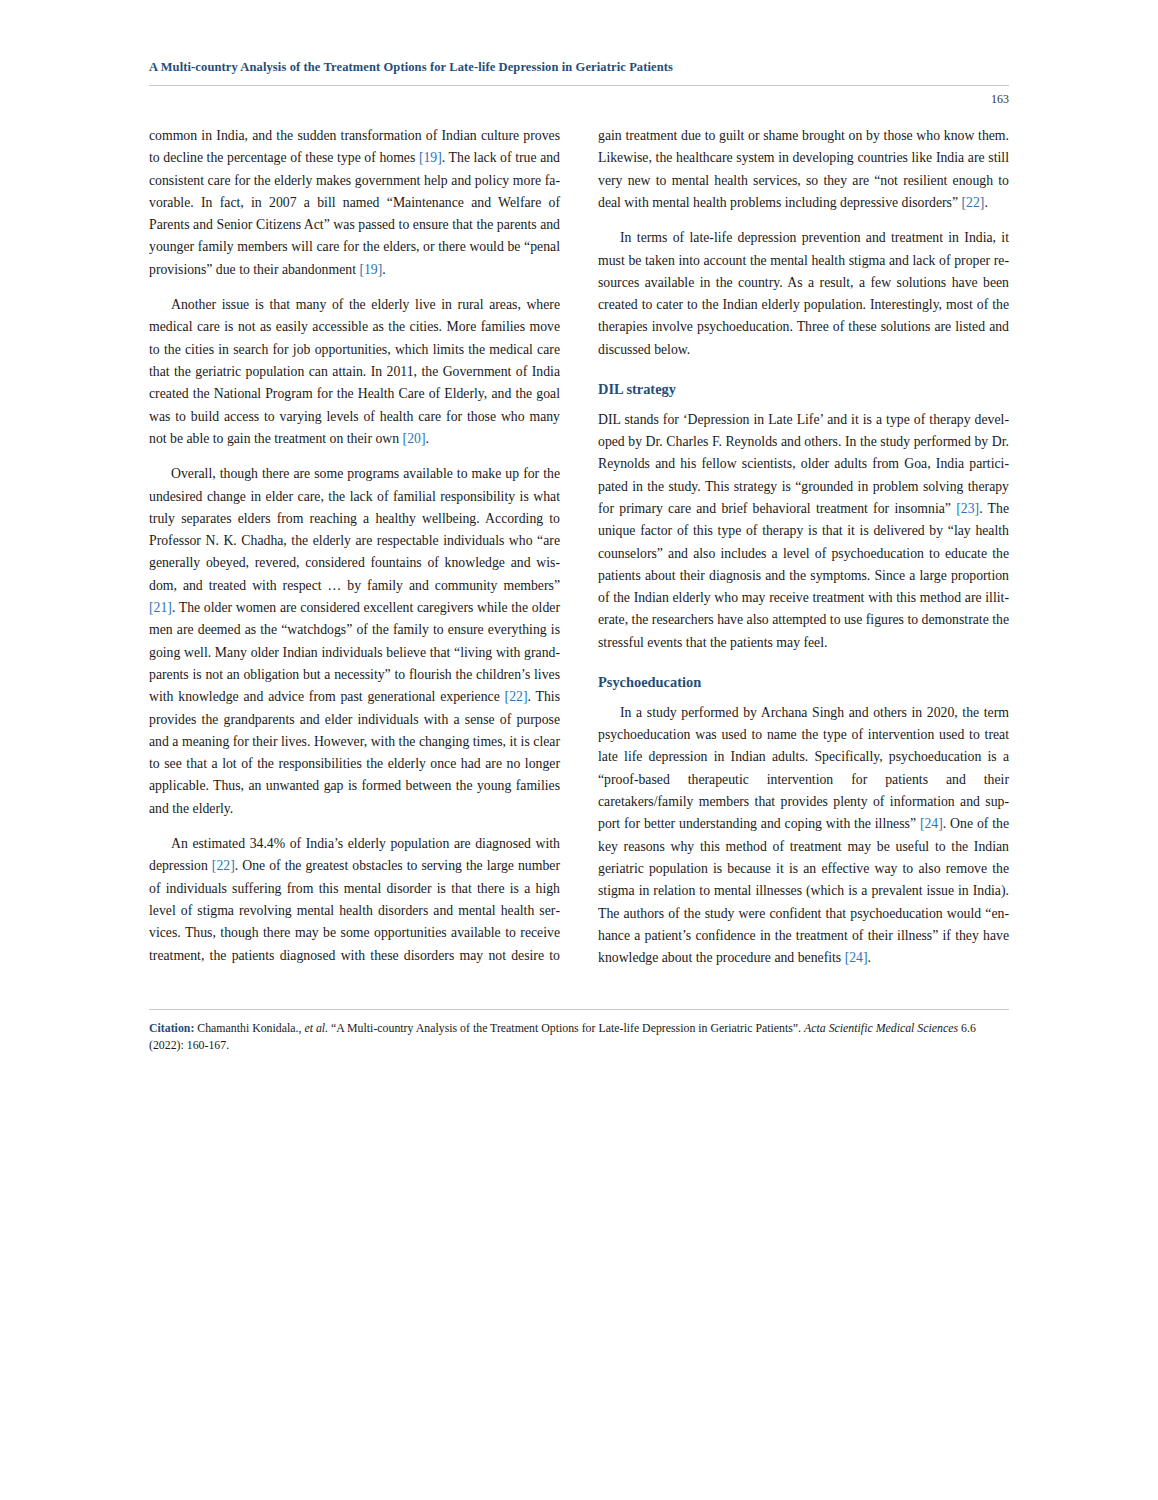A Multi-country Analysis of the Treatment Options for Late-life Depression in Geriatric Patients
163
common in India, and the sudden transformation of Indian culture proves to decline the percentage of these type of homes [19]. The lack of true and consistent care for the elderly makes government help and policy more favorable. In fact, in 2007 a bill named “Maintenance and Welfare of Parents and Senior Citizens Act” was passed to ensure that the parents and younger family members will care for the elders, or there would be “penal provisions” due to their abandonment [19].
Another issue is that many of the elderly live in rural areas, where medical care is not as easily accessible as the cities. More families move to the cities in search for job opportunities, which limits the medical care that the geriatric population can attain. In 2011, the Government of India created the National Program for the Health Care of Elderly, and the goal was to build access to varying levels of health care for those who many not be able to gain the treatment on their own [20].
Overall, though there are some programs available to make up for the undesired change in elder care, the lack of familial responsibility is what truly separates elders from reaching a healthy wellbeing. According to Professor N. K. Chadha, the elderly are respectable individuals who “are generally obeyed, revered, considered fountains of knowledge and wisdom, and treated with respect … by family and community members” [21]. The older women are considered excellent caregivers while the older men are deemed as the “watchdogs” of the family to ensure everything is going well. Many older Indian individuals believe that “living with grandparents is not an obligation but a necessity” to flourish the children’s lives with knowledge and advice from past generational experience [22]. This provides the grandparents and elder individuals with a sense of purpose and a meaning for their lives. However, with the changing times, it is clear to see that a lot of the responsibilities the elderly once had are no longer applicable. Thus, an unwanted gap is formed between the young families and the elderly.
An estimated 34.4% of India’s elderly population are diagnosed with depression [22]. One of the greatest obstacles to serving the large number of individuals suffering from this mental disorder is that there is a high level of stigma revolving mental health disorders and mental health services. Thus, though there may be some opportunities available to receive treatment, the patients diagnosed with these disorders may not desire to gain treatment due to guilt or shame brought on by those who know them. Likewise, the healthcare system in developing countries like India are still very new to mental health services, so they are “not resilient enough to deal with mental health problems including depressive disorders” [22].
In terms of late-life depression prevention and treatment in India, it must be taken into account the mental health stigma and lack of proper resources available in the country. As a result, a few solutions have been created to cater to the Indian elderly population. Interestingly, most of the therapies involve psychoeducation. Three of these solutions are listed and discussed below.
DIL strategy
DIL stands for ‘Depression in Late Life’ and it is a type of therapy developed by Dr. Charles F. Reynolds and others. In the study performed by Dr. Reynolds and his fellow scientists, older adults from Goa, India participated in the study. This strategy is “grounded in problem solving therapy for primary care and brief behavioral treatment for insomnia” [23]. The unique factor of this type of therapy is that it is delivered by “lay health counselors” and also includes a level of psychoeducation to educate the patients about their diagnosis and the symptoms. Since a large proportion of the Indian elderly who may receive treatment with this method are illiterate, the researchers have also attempted to use figures to demonstrate the stressful events that the patients may feel.
Psychoeducation
In a study performed by Archana Singh and others in 2020, the term psychoeducation was used to name the type of intervention used to treat late life depression in Indian adults. Specifically, psychoeducation is a “proof-based therapeutic intervention for patients and their caretakers/family members that provides plenty of information and support for better understanding and coping with the illness” [24]. One of the key reasons why this method of treatment may be useful to the Indian geriatric population is because it is an effective way to also remove the stigma in relation to mental illnesses (which is a prevalent issue in India). The authors of the study were confident that psychoeducation would “enhance a patient’s confidence in the treatment of their illness” if they have knowledge about the procedure and benefits [24].
Citation: Chamanthi Konidala., et al. “A Multi-country Analysis of the Treatment Options for Late-life Depression in Geriatric Patients”. Acta Scientific Medical Sciences 6.6 (2022): 160-167.